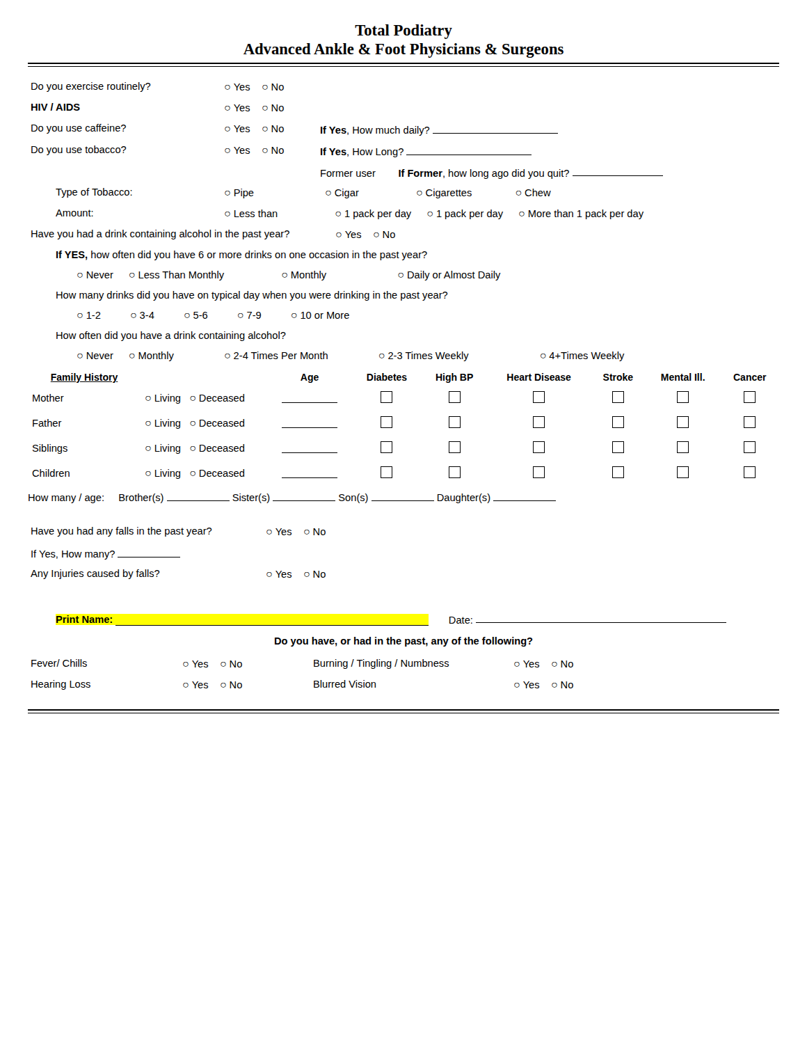Total Podiatry
Advanced Ankle & Foot Physicians & Surgeons
| Do you exercise routinely? | Yes No | |
| HIV / AIDS | Yes No | |
| Do you use caffeine? | Yes No | If Yes , How much daily? |
| Do you use tobacco? | Yes No | If Yes , How Long? |
| | | Former user If Former , how long ago did you quit? |
| Type of Tobacco: | Pipe Cigar Cigarettes Chew |
| Amount: | Less than 1 pack per day 1 pack per day More than 1 pack per day |
| Have you had a drink containing alcohol in the past year? | Yes No |
| If YES, how often did you have 6 or more drinks on one occasion in the past year? |
| Never Less Than Monthly Monthly Daily or Almost Daily |
| How many drinks did you have on typical day when you were drinking in the past year? |
| 1-2 3-4 5-6 7-9 10 or More |
| How often did you have a drink containing alcohol? |
| Never Monthly 2-4 Times Per Month 2-3 Times Weekly 4+Times Weekly |
| Family History | | Age | Diabetes | High BP | Heart Disease | Stroke | Mental Ill. | Cancer |
| --- | --- | --- | --- | --- | --- | --- | --- | --- |
| Mother | Living Deceased | | | | | | | |
| Father | Living Deceased | | | | | | | |
| Siblings | Living Deceased | | | | | | | |
| Children | Living Deceased | | | | | | | |
How many / age: Brother(s) Sister(s) Son(s) Daughter(s)
| Have you had any falls in the past year? | Yes No |
| If Yes, How many? | |
| Any Injuries caused by falls? | Yes No |
Print Name: Date:
Do you have, or had in the past, any of the following?
| Fever/ Chills | Yes No | Burning / Tingling / Numbness | Yes No |
| Hearing Loss | Yes No | Blurred Vision | Yes No |